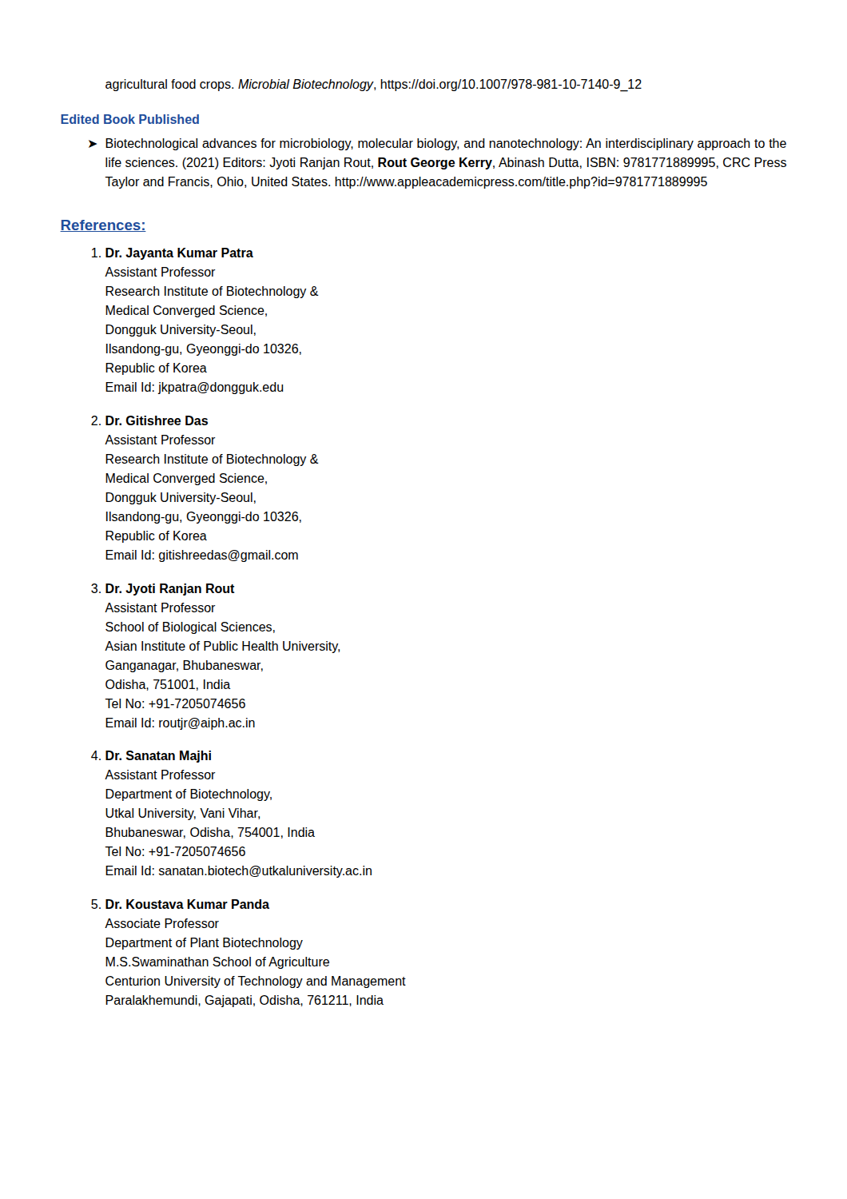agricultural food crops. Microbial Biotechnology, https://doi.org/10.1007/978-981-10-7140-9_12
Edited Book Published
Biotechnological advances for microbiology, molecular biology, and nanotechnology: An interdisciplinary approach to the life sciences. (2021) Editors: Jyoti Ranjan Rout, Rout George Kerry, Abinash Dutta, ISBN: 9781771889995, CRC Press Taylor and Francis, Ohio, United States. http://www.appleacademicpress.com/title.php?id=9781771889995
References:
Dr. Jayanta Kumar Patra
Assistant Professor Research Institute of Biotechnology & Medical Converged Science, Dongguk University-Seoul, Ilsandong-gu, Gyeonggi-do 10326, Republic of Korea Email Id: jkpatra@dongguk.edu
Dr. Gitishree Das
Assistant Professor Research Institute of Biotechnology & Medical Converged Science, Dongguk University-Seoul, Ilsandong-gu, Gyeonggi-do 10326, Republic of Korea Email Id: gitishreedas@gmail.com
Dr. Jyoti Ranjan Rout
Assistant Professor School of Biological Sciences, Asian Institute of Public Health University, Ganganagar, Bhubaneswar, Odisha, 751001, India Tel No: +91-7205074656 Email Id: routjr@aiph.ac.in
Dr. Sanatan Majhi
Assistant Professor Department of Biotechnology, Utkal University, Vani Vihar, Bhubaneswar, Odisha, 754001, India Tel No: +91-7205074656 Email Id: sanatan.biotech@utkaluniversity.ac.in
Dr. Koustava Kumar Panda
Associate Professor Department of Plant Biotechnology M.S.Swaminathan School of Agriculture Centurion University of Technology and Management Paralakhemundi, Gajapati, Odisha, 761211, India